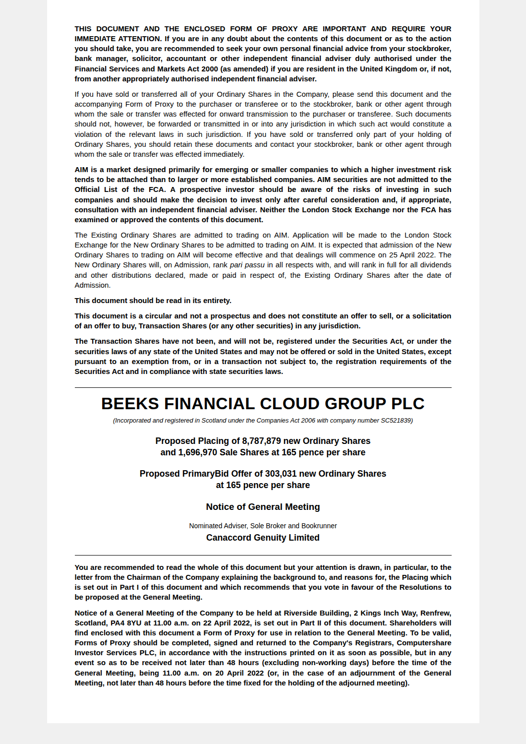THIS DOCUMENT AND THE ENCLOSED FORM OF PROXY ARE IMPORTANT AND REQUIRE YOUR IMMEDIATE ATTENTION. If you are in any doubt about the contents of this document or as to the action you should take, you are recommended to seek your own personal financial advice from your stockbroker, bank manager, solicitor, accountant or other independent financial adviser duly authorised under the Financial Services and Markets Act 2000 (as amended) if you are resident in the United Kingdom or, if not, from another appropriately authorised independent financial adviser.
If you have sold or transferred all of your Ordinary Shares in the Company, please send this document and the accompanying Form of Proxy to the purchaser or transferee or to the stockbroker, bank or other agent through whom the sale or transfer was effected for onward transmission to the purchaser or transferee. Such documents should not, however, be forwarded or transmitted in or into any jurisdiction in which such act would constitute a violation of the relevant laws in such jurisdiction. If you have sold or transferred only part of your holding of Ordinary Shares, you should retain these documents and contact your stockbroker, bank or other agent through whom the sale or transfer was effected immediately.
AIM is a market designed primarily for emerging or smaller companies to which a higher investment risk tends to be attached than to larger or more established companies. AIM securities are not admitted to the Official List of the FCA. A prospective investor should be aware of the risks of investing in such companies and should make the decision to invest only after careful consideration and, if appropriate, consultation with an independent financial adviser. Neither the London Stock Exchange nor the FCA has examined or approved the contents of this document.
The Existing Ordinary Shares are admitted to trading on AIM. Application will be made to the London Stock Exchange for the New Ordinary Shares to be admitted to trading on AIM. It is expected that admission of the New Ordinary Shares to trading on AIM will become effective and that dealings will commence on 25 April 2022. The New Ordinary Shares will, on Admission, rank pari passu in all respects with, and will rank in full for all dividends and other distributions declared, made or paid in respect of, the Existing Ordinary Shares after the date of Admission.
This document should be read in its entirety.
This document is a circular and not a prospectus and does not constitute an offer to sell, or a solicitation of an offer to buy, Transaction Shares (or any other securities) in any jurisdiction.
The Transaction Shares have not been, and will not be, registered under the Securities Act, or under the securities laws of any state of the United States and may not be offered or sold in the United States, except pursuant to an exemption from, or in a transaction not subject to, the registration requirements of the Securities Act and in compliance with state securities laws.
BEEKS FINANCIAL CLOUD GROUP PLC
(Incorporated and registered in Scotland under the Companies Act 2006 with company number SC521839)
Proposed Placing of 8,787,879 new Ordinary Shares
and 1,696,970 Sale Shares at 165 pence per share
Proposed PrimaryBid Offer of 303,031 new Ordinary Shares
at 165 pence per share
Notice of General Meeting
Nominated Adviser, Sole Broker and Bookrunner
Canaccord Genuity Limited
You are recommended to read the whole of this document but your attention is drawn, in particular, to the letter from the Chairman of the Company explaining the background to, and reasons for, the Placing which is set out in Part I of this document and which recommends that you vote in favour of the Resolutions to be proposed at the General Meeting.
Notice of a General Meeting of the Company to be held at Riverside Building, 2 Kings Inch Way, Renfrew, Scotland, PA4 8YU at 11.00 a.m. on 22 April 2022, is set out in Part II of this document. Shareholders will find enclosed with this document a Form of Proxy for use in relation to the General Meeting. To be valid, Forms of Proxy should be completed, signed and returned to the Company's Registrars, Computershare Investor Services PLC, in accordance with the instructions printed on it as soon as possible, but in any event so as to be received not later than 48 hours (excluding non-working days) before the time of the General Meeting, being 11.00 a.m. on 20 April 2022 (or, in the case of an adjournment of the General Meeting, not later than 48 hours before the time fixed for the holding of the adjourned meeting).